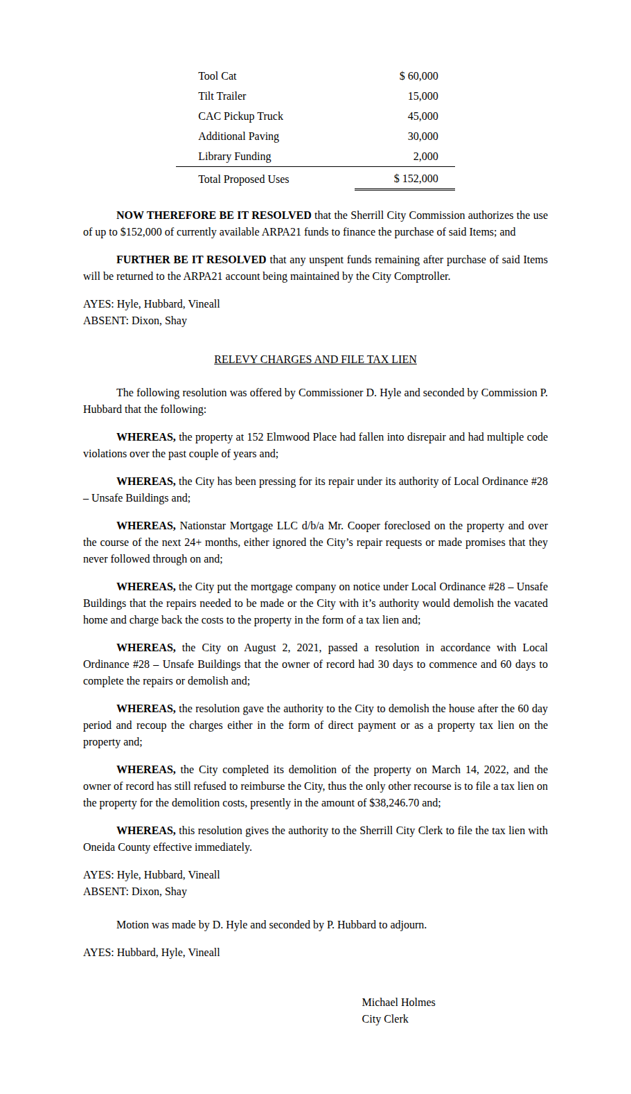| Tool Cat | $ 60,000 |
| Tilt Trailer | 15,000 |
| CAC Pickup Truck | 45,000 |
| Additional Paving | 30,000 |
| Library Funding | 2,000 |
| Total Proposed Uses | $ 152,000 |
NOW THEREFORE BE IT RESOLVED that the Sherrill City Commission authorizes the use of up to $152,000 of currently available ARPA21 funds to finance the purchase of said Items; and
FURTHER BE IT RESOLVED that any unspent funds remaining after purchase of said Items will be returned to the ARPA21 account being maintained by the City Comptroller.
AYES: Hyle, Hubbard, Vineall
ABSENT: Dixon, Shay
RELEVY CHARGES AND FILE TAX LIEN
The following resolution was offered by Commissioner D. Hyle and seconded by Commission P. Hubbard that the following:
WHEREAS, the property at 152 Elmwood Place had fallen into disrepair and had multiple code violations over the past couple of years and;
WHEREAS, the City has been pressing for its repair under its authority of Local Ordinance #28 – Unsafe Buildings and;
WHEREAS, Nationstar Mortgage LLC d/b/a Mr. Cooper foreclosed on the property and over the course of the next 24+ months, either ignored the City’s repair requests or made promises that they never followed through on and;
WHEREAS, the City put the mortgage company on notice under Local Ordinance #28 – Unsafe Buildings that the repairs needed to be made or the City with it’s authority would demolish the vacated home and charge back the costs to the property in the form of a tax lien and;
WHEREAS, the City on August 2, 2021, passed a resolution in accordance with Local Ordinance #28 – Unsafe Buildings that the owner of record had 30 days to commence and 60 days to complete the repairs or demolish and;
WHEREAS, the resolution gave the authority to the City to demolish the house after the 60 day period and recoup the charges either in the form of direct payment or as a property tax lien on the property and;
WHEREAS, the City completed its demolition of the property on March 14, 2022, and the owner of record has still refused to reimburse the City, thus the only other recourse is to file a tax lien on the property for the demolition costs, presently in the amount of $38,246.70 and;
WHEREAS, this resolution gives the authority to the Sherrill City Clerk to file the tax lien with Oneida County effective immediately.
AYES: Hyle, Hubbard, Vineall
ABSENT: Dixon, Shay
Motion was made by D. Hyle and seconded by P. Hubbard to adjourn.
AYES: Hubbard, Hyle, Vineall
Michael Holmes
City Clerk